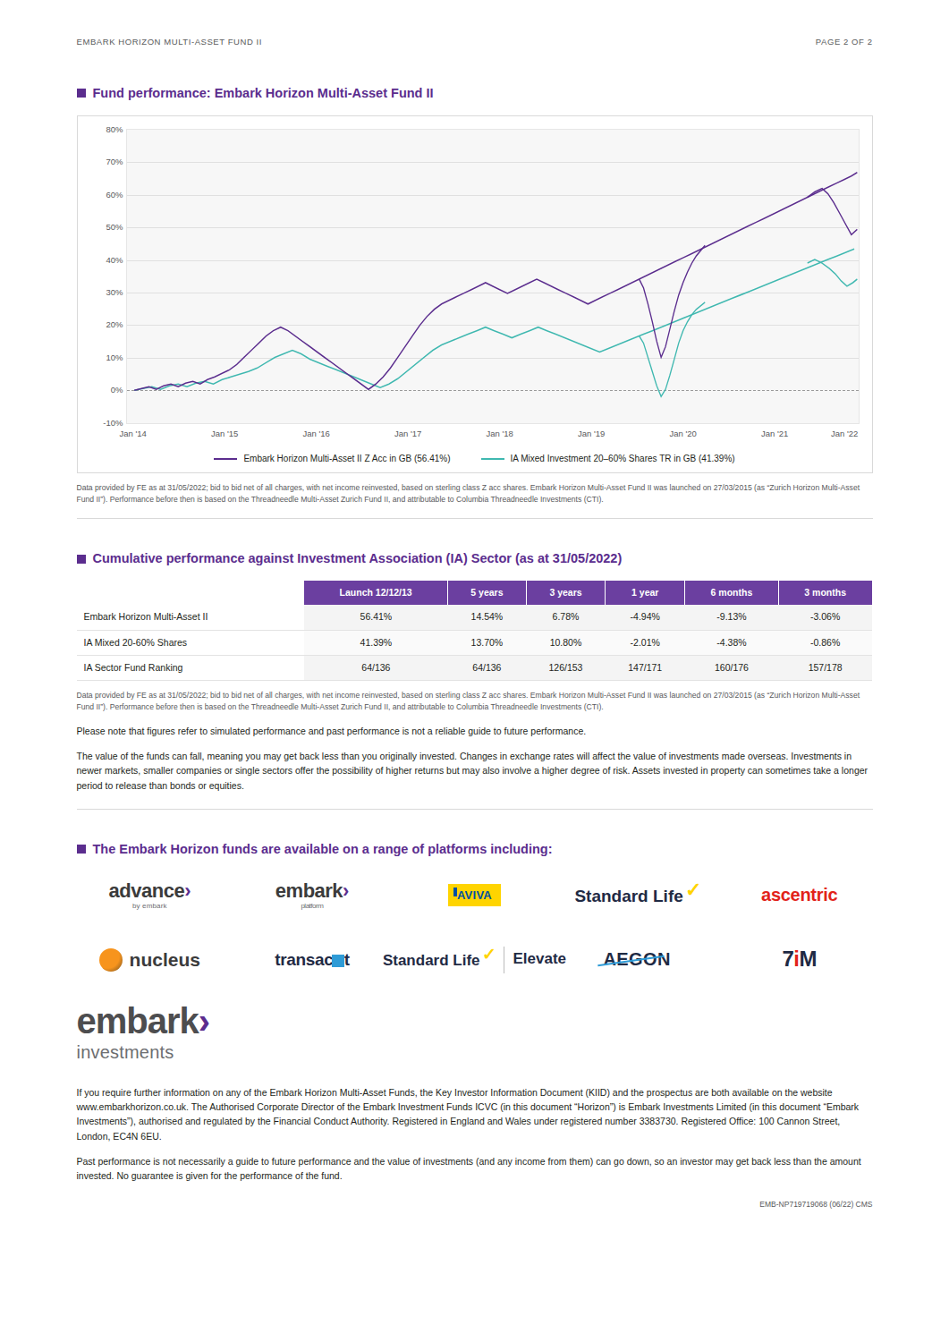Embark Horizon Multi-Asset Fund II
Page 2 of 2
Fund performance: Embark Horizon Multi-Asset Fund II
80% 70% 60% 50% 40% 30% 20% 10% 0% -10%
Jan '14 Jan '15 Jan '16 Jan '17 Jan '18 Jan '19 Jan '20 Jan '21 Jan '22
Embark Horizon Multi-Asset II Z Acc in GB (56.41%)
IA Mixed Investment 20–60% Shares TR in GB (41.39%)
Data provided by FE as at 31/05/2022; bid to bid net of all charges, with net income reinvested, based on sterling class Z acc shares. Embark Horizon Multi-Asset Fund II was launched on 27/03/2015 (as “Zurich Horizon Multi-Asset Fund II”). Performance before then is based on the Threadneedle Multi-Asset Zurich Fund II, and attributable to Columbia Threadneedle Investments (CTI).
Cumulative performance against Investment Association (IA) Sector (as at 31/05/2022)
| | Launch 12/12/13 | 5 years | 3 years | 1 year | 6 months | 3 months |
| --- | --- | --- | --- | --- | --- | --- |
| Embark Horizon Multi-Asset II | 56.41% | 14.54% | 6.78% | -4.94% | -9.13% | -3.06% |
| IA Mixed 20-60% Shares | 41.39% | 13.70% | 10.80% | -2.01% | -4.38% | -0.86% |
| IA Sector Fund Ranking | 64/136 | 64/136 | 126/153 | 147/171 | 160/176 | 157/178 |
Data provided by FE as at 31/05/2022; bid to bid net of all charges, with net income reinvested, based on sterling class Z acc shares. Embark Horizon Multi-Asset Fund II was launched on 27/03/2015 (as “Zurich Horizon Multi-Asset Fund II”). Performance before then is based on the Threadneedle Multi-Asset Zurich Fund II, and attributable to Columbia Threadneedle Investments (CTI).
Please note that figures refer to simulated performance and past performance is not a reliable guide to future performance.
The value of the funds can fall, meaning you may get back less than you originally invested. Changes in exchange rates will affect the value of investments made overseas. Investments in newer markets, smaller companies or single sectors offer the possibility of higher returns but may also involve a higher degree of risk. Assets invested in property can sometimes take a longer period to release than bonds or equities.
The Embark Horizon funds are available on a range of platforms including:
advance›by embark
embark›platform
AVIVA
Standard Life✓
ascentric
nucleus
transac t
Standard Life✓ Elevate
AEGON
7i M
embark›
investments
If you require further information on any of the Embark Horizon Multi-Asset Funds, the Key Investor Information Document (KIID) and the prospectus are both available on the website www.embarkhorizon.co.uk. The Authorised Corporate Director of the Embark Investment Funds ICVC (in this document “Horizon”) is Embark Investments Limited (in this document “Embark Investments”), authorised and regulated by the Financial Conduct Authority. Registered in England and Wales under registered number 3383730. Registered Office: 100 Cannon Street, London, EC4N 6EU.
Past performance is not necessarily a guide to future performance and the value of investments (and any income from them) can go down, so an investor may get back less than the amount invested. No guarantee is given for the performance of the fund.
EMB-NP719719068 (06/22) CMS